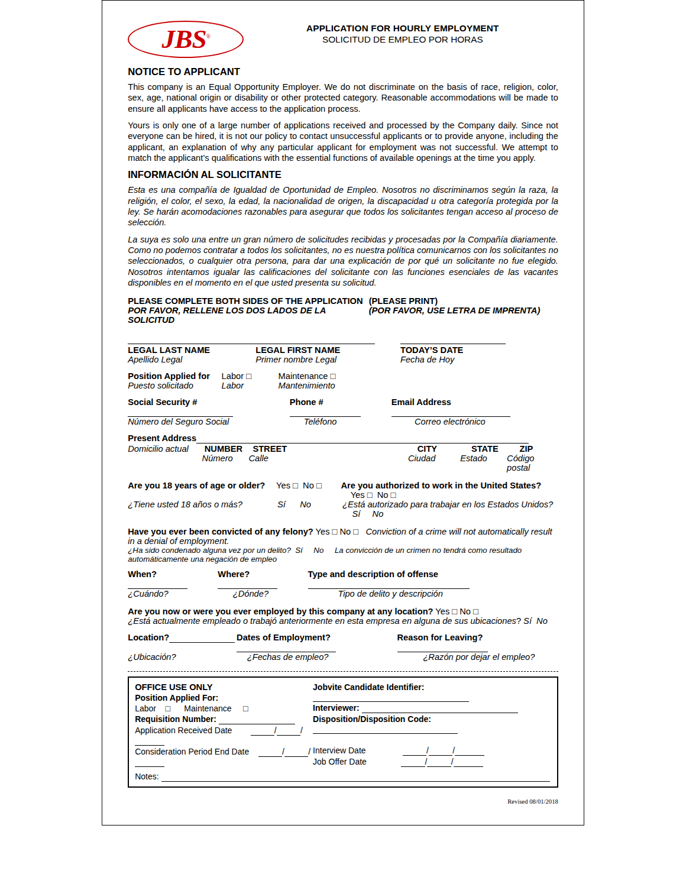JBS®
APPLICATION FOR HOURLY EMPLOYMENT
SOLICITUD DE EMPLEO POR HORAS
NOTICE TO APPLICANT
This company is an Equal Opportunity Employer. We do not discriminate on the basis of race, religion, color, sex, age, national origin or disability or other protected category. Reasonable accommodations will be made to ensure all applicants have access to the application process.
Yours is only one of a large number of applications received and processed by the Company daily. Since not everyone can be hired, it is not our policy to contact unsuccessful applicants or to provide anyone, including the applicant, an explanation of why any particular applicant for employment was not successful. We attempt to match the applicant’s qualifications with the essential functions of available openings at the time you apply.
INFORMACIÓN AL SOLICITANTE
Esta es una compañía de Igualdad de Oportunidad de Empleo. Nosotros no discriminamos según la raza, la religión, el color, el sexo, la edad, la nacionalidad de origen, la discapacidad u otra categoría protegida por la ley. Se harán acomodaciones razonables para asegurar que todos los solicitantes tengan acceso al proceso de selección.
La suya es solo una entre un gran número de solicitudes recibidas y procesadas por la Compañía diariamente. Como no podemos contratar a todos los solicitantes, no es nuestra política comunicarnos con los solicitantes no seleccionados, o cualquier otra persona, para dar una explicación de por qué un solicitante no fue elegido. Nosotros intentamos igualar las calificaciones del solicitante con las funciones esenciales de las vacantes disponibles en el momento en el que usted presenta su solicitud.
PLEASE COMPLETE BOTH SIDES OF THE APPLICATION
POR FAVOR, RELLENE LOS DOS LADOS DE LA SOLICITUD
(PLEASE PRINT)
(POR FAVOR, USE LETRA DE IMPRENTA)
LEGAL LAST NAME Apellido Legal
LEGAL FIRST NAME Primer nombre Legal
TODAY’S DATE Fecha de Hoy
Position Applied for
Labor □
Maintenance □
Puesto solicitado
Labor
Mantenimiento
Social Security #
Phone #
Email Address
Número del Seguro Social
Teléfono
Correo electrónico
Present Address
Domicilio actual
NUMBER
STREET
CITY
STATE
ZIP
Número
Calle
Ciudad
Estado
Código postal
Are you 18 years of age or older?
Yes □ No □
Are you authorized to work in the United States? Yes □ No □
¿Tiene usted 18 años o más?
Sí No
¿Está autorizado para trabajar en los Estados Unidos? Sí No
Have you ever been convicted of any felony? Yes □ No □ Conviction of a crime will not automatically result in a denial of employment.
¿Ha sido condenado alguna vez por un delito? Sí No La convicción de un crimen no tendrá como resultado automáticamente una negación de empleo
When?
Where?
Type and description of offense
¿Cuándo?
¿Dónde?
Tipo de delito y descripción
Are you now or were you ever employed by this company at any location? Yes □ No □
¿Está actualmente empleado o trabajó anteriormente en esta empresa en alguna de sus ubicaciones? Sí No
Location?
Dates of Employment?
Reason for Leaving?
¿Ubicación?
¿Fechas de empleo?
¿Razón por dejar el empleo?
OFFICE USE ONLY
Position Applied For:
Labor □ Maintenance □
Requisition Number:
Application Received Date / /
Consideration Period End Date / /
Jobvite Candidate Identifier:
Interviewer:
Disposition/Disposition Code:
Interview Date / /
Job Offer Date / /
Notes:
Revised 08/01/2018